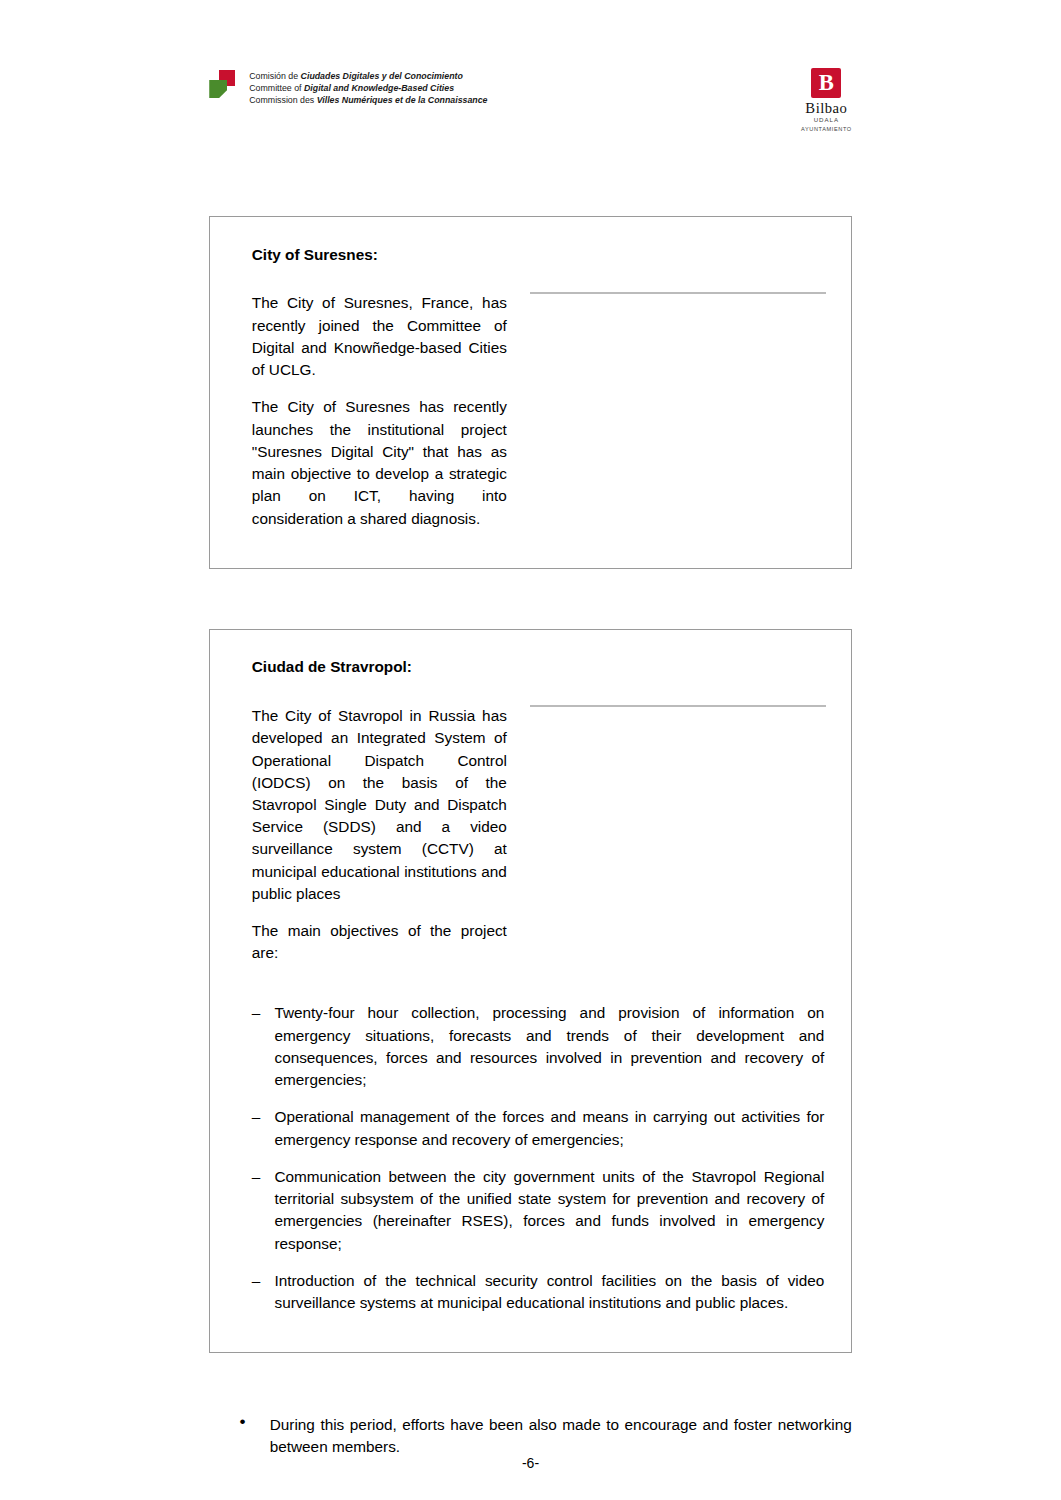Comisión de Ciudades Digitales y del Conocimiento
Committee of Digital and Knowledge-Based Cities
Commission des Villes Numériques et de la Connaissance
B
Bilbao
UDALA
AYUNTAMIENTO
City of Suresnes:
The City of Suresnes, France, has recently joined the Committee of Digital and Knowñedge-based Cities of UCLG.
The City of Suresnes has recently launches the institutional project "Suresnes Digital City" that has as main objective to develop a strategic plan on ICT, having into consideration a shared diagnosis.
suresnes
PRÉSENTATION DE LA VILLE›
Patrimoine›
Culture›
Sport›
Jeunesse›
Ciudad de Stravropol:
The City of Stavropol in Russia has developed an Integrated System of Operational Dispatch Control (IODCS) on the basis of the Stavropol Single Duty and Dispatch Service (SDDS) and a video surveillance system (CCTV) at municipal educational institutions and public places
The main objectives of the project are:
Twenty-four hour collection, processing and provision of information on emergency situations, forecasts and trends of their development and consequences, forces and resources involved in prevention and recovery of emergencies;
Operational management of the forces and means in carrying out activities for emergency response and recovery of emergencies;
Communication between the city government units of the Stavropol Regional territorial subsystem of the unified state system for prevention and recovery of emergencies (hereinafter RSES), forces and funds involved in emergency response;
Introduction of the technical security control facilities on the basis of video surveillance systems at municipal educational institutions and public places.
During this period, efforts have been also made to encourage and foster networking between members.
-6-